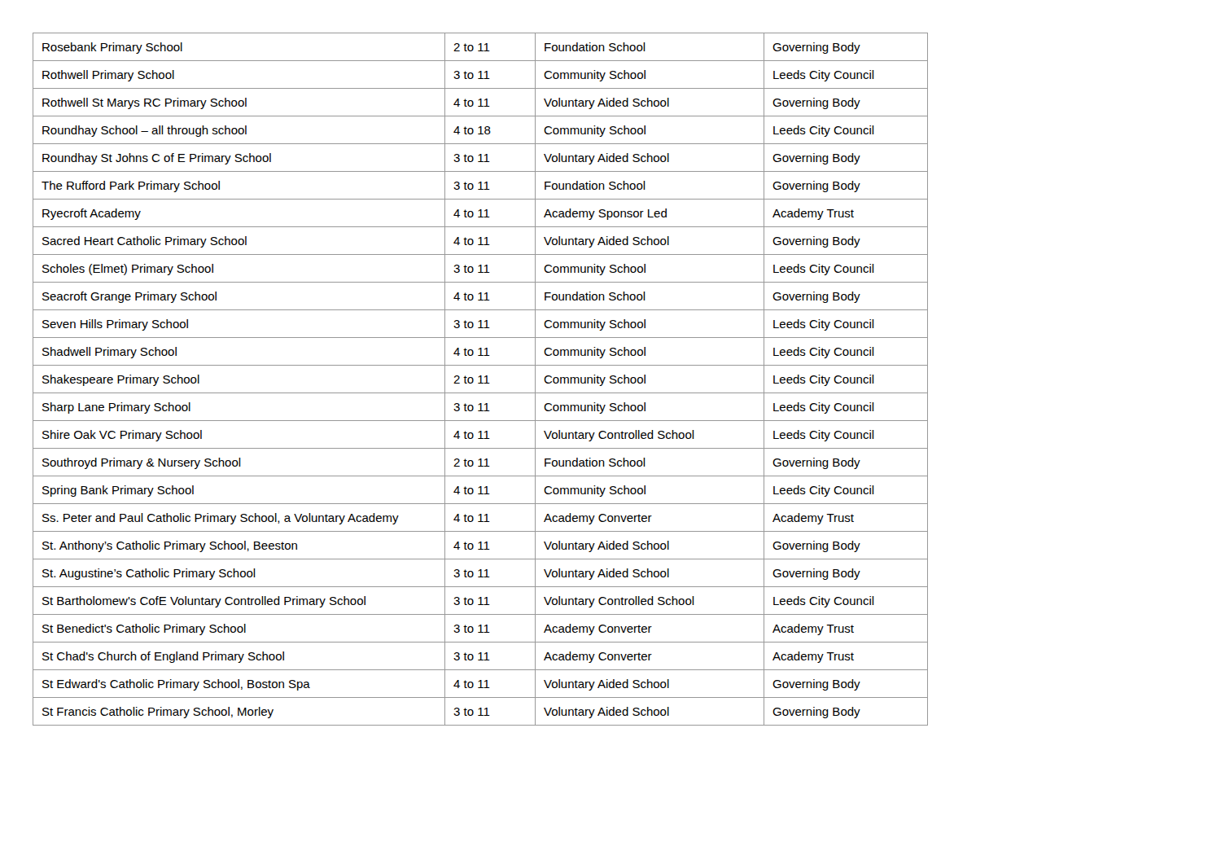| Rosebank Primary School | 2 to 11 | Foundation School | Governing Body |
| Rothwell Primary School | 3 to 11 | Community School | Leeds City Council |
| Rothwell St Marys RC Primary School | 4 to 11 | Voluntary Aided School | Governing Body |
| Roundhay School – all through school | 4 to 18 | Community School | Leeds City Council |
| Roundhay St Johns C of E Primary School | 3 to 11 | Voluntary Aided School | Governing Body |
| The Rufford Park Primary School | 3 to 11 | Foundation School | Governing Body |
| Ryecroft Academy | 4 to 11 | Academy Sponsor Led | Academy Trust |
| Sacred Heart Catholic Primary School | 4 to 11 | Voluntary Aided School | Governing Body |
| Scholes (Elmet) Primary School | 3 to 11 | Community School | Leeds City Council |
| Seacroft Grange Primary School | 4 to 11 | Foundation School | Governing Body |
| Seven Hills Primary School | 3 to 11 | Community School | Leeds City Council |
| Shadwell Primary School | 4 to 11 | Community School | Leeds City Council |
| Shakespeare Primary School | 2 to 11 | Community School | Leeds City Council |
| Sharp Lane Primary School | 3 to 11 | Community School | Leeds City Council |
| Shire Oak VC Primary School | 4 to 11 | Voluntary Controlled School | Leeds City Council |
| Southroyd Primary & Nursery School | 2 to 11 | Foundation School | Governing Body |
| Spring Bank Primary School | 4 to 11 | Community School | Leeds City Council |
| Ss. Peter and Paul Catholic Primary School, a Voluntary Academy | 4 to 11 | Academy Converter | Academy Trust |
| St. Anthony’s Catholic Primary School, Beeston | 4 to 11 | Voluntary Aided School | Governing Body |
| St. Augustine’s Catholic Primary School | 3 to 11 | Voluntary Aided School | Governing Body |
| St Bartholomew's CofE Voluntary Controlled Primary School | 3 to 11 | Voluntary Controlled School | Leeds City Council |
| St Benedict's Catholic Primary School | 3 to 11 | Academy Converter | Academy Trust |
| St Chad's Church of England Primary School | 3 to 11 | Academy Converter | Academy Trust |
| St Edward's Catholic Primary School, Boston Spa | 4 to 11 | Voluntary Aided School | Governing Body |
| St Francis Catholic Primary School, Morley | 3 to 11 | Voluntary Aided School | Governing Body |